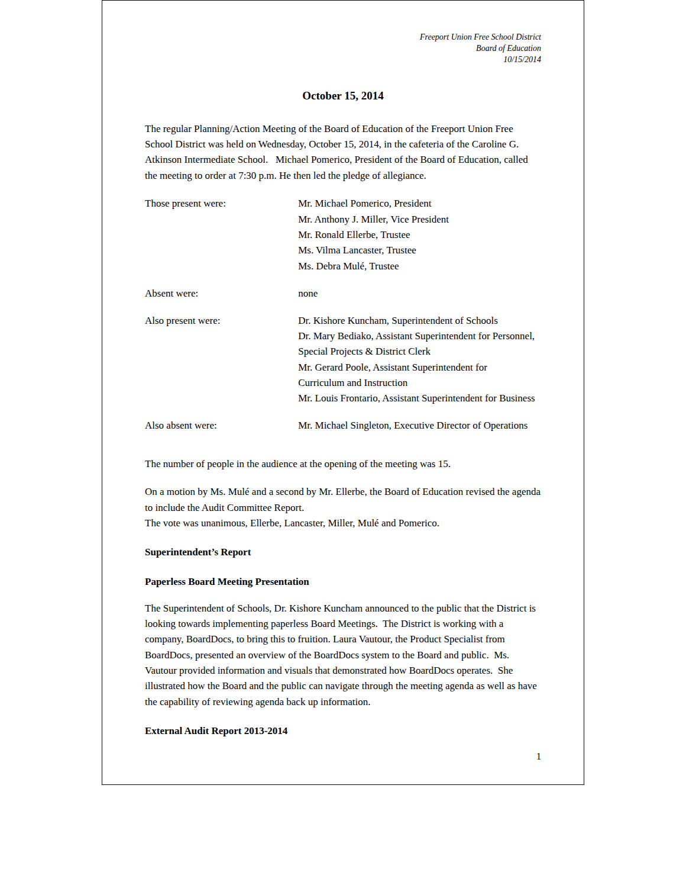Freeport Union Free School District
Board of Education
10/15/2014
October 15, 2014
The regular Planning/Action Meeting of the Board of Education of the Freeport Union Free School District was held on Wednesday, October 15, 2014, in the cafeteria of the Caroline G. Atkinson Intermediate School. Michael Pomerico, President of the Board of Education, called the meeting to order at 7:30 p.m. He then led the pledge of allegiance.
| Those present were: | Mr. Michael Pomerico, President Mr. Anthony J. Miller, Vice President Mr. Ronald Ellerbe, Trustee Ms. Vilma Lancaster, Trustee Ms. Debra Mulé, Trustee |
| Absent were: | none |
| Also present were: | Dr. Kishore Kuncham, Superintendent of Schools Dr. Mary Bediako, Assistant Superintendent for Personnel, Special Projects & District Clerk Mr. Gerard Poole, Assistant Superintendent for Curriculum and Instruction Mr. Louis Frontario, Assistant Superintendent for Business |
| Also absent were: | Mr. Michael Singleton, Executive Director of Operations |
The number of people in the audience at the opening of the meeting was 15.
On a motion by Ms. Mulé and a second by Mr. Ellerbe, the Board of Education revised the agenda to include the Audit Committee Report.
The vote was unanimous, Ellerbe, Lancaster, Miller, Mulé and Pomerico.
Superintendent’s Report
Paperless Board Meeting Presentation
The Superintendent of Schools, Dr. Kishore Kuncham announced to the public that the District is looking towards implementing paperless Board Meetings. The District is working with a company, BoardDocs, to bring this to fruition. Laura Vautour, the Product Specialist from BoardDocs, presented an overview of the BoardDocs system to the Board and public. Ms. Vautour provided information and visuals that demonstrated how BoardDocs operates. She illustrated how the Board and the public can navigate through the meeting agenda as well as have the capability of reviewing agenda back up information.
External Audit Report 2013-2014
1